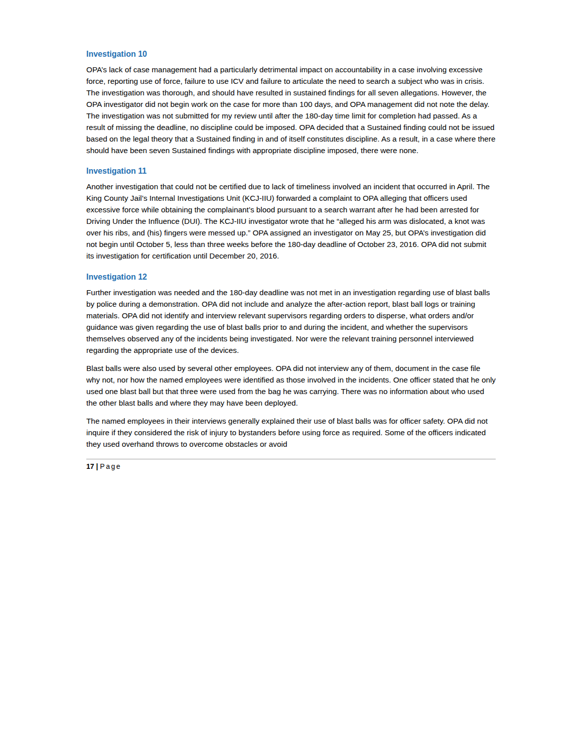Investigation 10
OPA’s lack of case management had a particularly detrimental impact on accountability in a case involving excessive force, reporting use of force, failure to use ICV and failure to articulate the need to search a subject who was in crisis. The investigation was thorough, and should have resulted in sustained findings for all seven allegations. However, the OPA investigator did not begin work on the case for more than 100 days, and OPA management did not note the delay. The investigation was not submitted for my review until after the 180-day time limit for completion had passed. As a result of missing the deadline, no discipline could be imposed. OPA decided that a Sustained finding could not be issued based on the legal theory that a Sustained finding in and of itself constitutes discipline. As a result, in a case where there should have been seven Sustained findings with appropriate discipline imposed, there were none.
Investigation 11
Another investigation that could not be certified due to lack of timeliness involved an incident that occurred in April. The King County Jail’s Internal Investigations Unit (KCJ-IIU) forwarded a complaint to OPA alleging that officers used excessive force while obtaining the complainant’s blood pursuant to a search warrant after he had been arrested for Driving Under the Influence (DUI). The KCJ-IIU investigator wrote that he “alleged his arm was dislocated, a knot was over his ribs, and (his) fingers were messed up.” OPA assigned an investigator on May 25, but OPA’s investigation did not begin until October 5, less than three weeks before the 180-day deadline of October 23, 2016. OPA did not submit its investigation for certification until December 20, 2016.
Investigation 12
Further investigation was needed and the 180-day deadline was not met in an investigation regarding use of blast balls by police during a demonstration. OPA did not include and analyze the after-action report, blast ball logs or training materials. OPA did not identify and interview relevant supervisors regarding orders to disperse, what orders and/or guidance was given regarding the use of blast balls prior to and during the incident, and whether the supervisors themselves observed any of the incidents being investigated. Nor were the relevant training personnel interviewed regarding the appropriate use of the devices.
Blast balls were also used by several other employees. OPA did not interview any of them, document in the case file why not, nor how the named employees were identified as those involved in the incidents. One officer stated that he only used one blast ball but that three were used from the bag he was carrying. There was no information about who used the other blast balls and where they may have been deployed.
The named employees in their interviews generally explained their use of blast balls was for officer safety. OPA did not inquire if they considered the risk of injury to bystanders before using force as required. Some of the officers indicated they used overhand throws to overcome obstacles or avoid
17 | Page